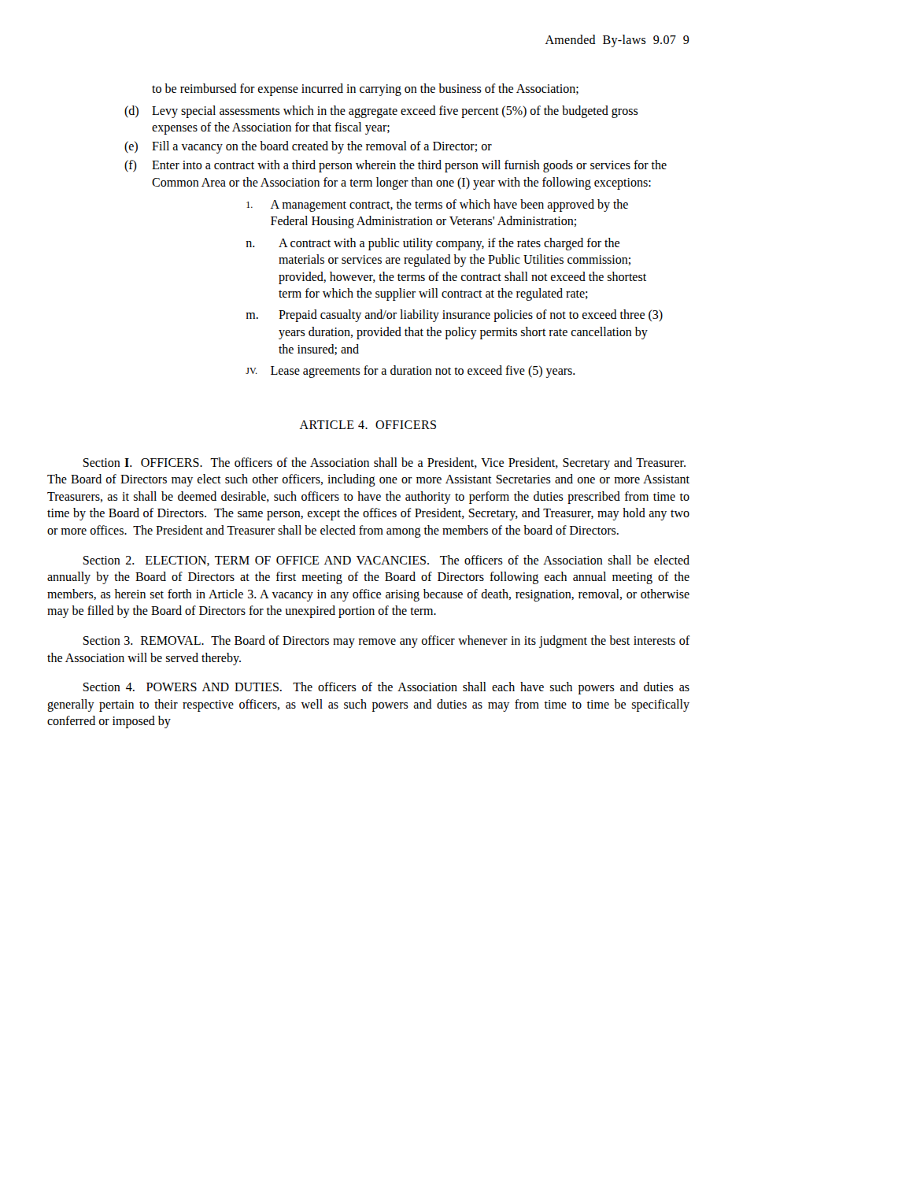Amended By-laws 9.07 9
to be reimbursed for expense incurred in carrying on the business of the Association;
(d)
Levy special assessments which in the aggregate exceed five percent (5%) of the budgeted gross expenses of the Association for that fiscal year;
(e)
Fill a vacancy on the board created by the removal of a Director; or
(f)
Enter into a contract with a third person wherein the third person will furnish goods or services for the Common Area or the Association for a term longer than one (I) year with the following exceptions:
1.
A management contract, the terms of which have been approved by the Federal Housing Administration or Veterans' Administration;
n.
A contract with a public utility company, if the rates charged for the materials or services are regulated by the Public Utilities commission; provided, however, the terms of the contract shall not exceed the shortest term for which the supplier will contract at the regulated rate;
m.
Prepaid casualty and/or liability insurance policies of not to exceed three (3) years duration, provided that the policy permits short rate cancellation by the insured; and
JV.
Lease agreements for a duration not to exceed five (5) years.
ARTICLE 4. OFFICERS
Section I. OFFICERS. The officers of the Association shall be a President, Vice President, Secretary and Treasurer. The Board of Directors may elect such other officers, including one or more Assistant Secretaries and one or more Assistant Treasurers, as it shall be deemed desirable, such officers to have the authority to perform the duties prescribed from time to time by the Board of Directors. The same person, except the offices of President, Secretary, and Treasurer, may hold any two or more offices. The President and Treasurer shall be elected from among the members of the board of Directors.
Section 2. ELECTION, TERM OF OFFICE AND VACANCIES. The officers of the Association shall be elected annually by the Board of Directors at the first meeting of the Board of Directors following each annual meeting of the members, as herein set forth in Article 3. A vacancy in any office arising because of death, resignation, removal, or otherwise may be filled by the Board of Directors for the unexpired portion of the term.
Section 3. REMOVAL. The Board of Directors may remove any officer whenever in its judgment the best interests of the Association will be served thereby.
Section 4. POWERS AND DUTIES. The officers of the Association shall each have such powers and duties as generally pertain to their respective officers, as well as such powers and duties as may from time to time be specifically conferred or imposed by